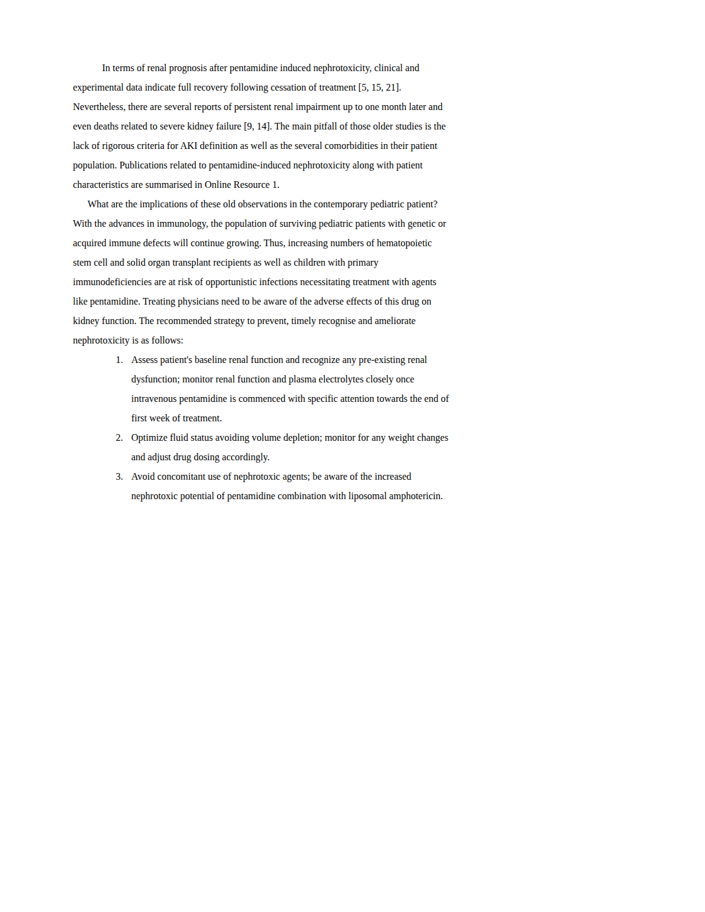In terms of renal prognosis after pentamidine induced nephrotoxicity, clinical and experimental data indicate full recovery following cessation of treatment [5, 15, 21]. Nevertheless, there are several reports of persistent renal impairment up to one month later and even deaths related to severe kidney failure [9, 14]. The main pitfall of those older studies is the lack of rigorous criteria for AKI definition as well as the several comorbidities in their patient population. Publications related to pentamidine-induced nephrotoxicity along with patient characteristics are summarised in Online Resource 1.
What are the implications of these old observations in the contemporary pediatric patient? With the advances in immunology, the population of surviving pediatric patients with genetic or acquired immune defects will continue growing. Thus, increasing numbers of hematopoietic stem cell and solid organ transplant recipients as well as children with primary immunodeficiencies are at risk of opportunistic infections necessitating treatment with agents like pentamidine. Treating physicians need to be aware of the adverse effects of this drug on kidney function. The recommended strategy to prevent, timely recognise and ameliorate nephrotoxicity is as follows:
Assess patient's baseline renal function and recognize any pre-existing renal dysfunction; monitor renal function and plasma electrolytes closely once intravenous pentamidine is commenced with specific attention towards the end of first week of treatment.
Optimize fluid status avoiding volume depletion; monitor for any weight changes and adjust drug dosing accordingly.
Avoid concomitant use of nephrotoxic agents; be aware of the increased nephrotoxic potential of pentamidine combination with liposomal amphotericin.